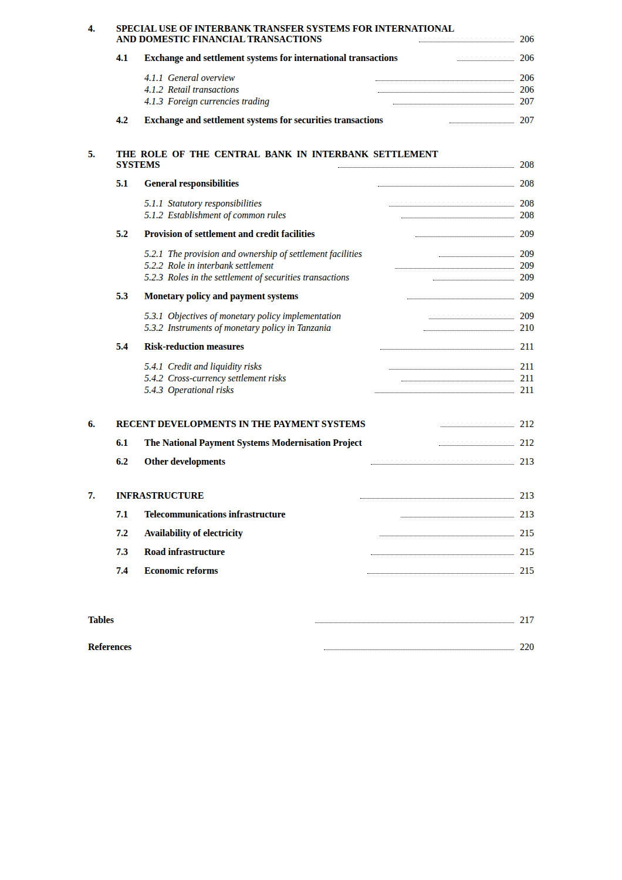4. SPECIAL USE OF INTERBANK TRANSFER SYSTEMS FOR INTERNATIONAL
AND DOMESTIC FINANCIAL TRANSACTIONS 206
4.1 Exchange and settlement systems for international transactions 206
4.1.1 General overview 206
4.1.2 Retail transactions 206
4.1.3 Foreign currencies trading 207
4.2 Exchange and settlement systems for securities transactions 207
5. THE ROLE OF THE CENTRAL BANK IN INTERBANK SETTLEMENT
SYSTEMS 208
5.1 General responsibilities 208
5.1.1 Statutory responsibilities 208
5.1.2 Establishment of common rules 208
5.2 Provision of settlement and credit facilities 209
5.2.1 The provision and ownership of settlement facilities 209
5.2.2 Role in interbank settlement 209
5.2.3 Roles in the settlement of securities transactions 209
5.3 Monetary policy and payment systems 209
5.3.1 Objectives of monetary policy implementation 209
5.3.2 Instruments of monetary policy in Tanzania 210
5.4 Risk-reduction measures 211
5.4.1 Credit and liquidity risks 211
5.4.2 Cross-currency settlement risks 211
5.4.3 Operational risks 211
6. RECENT DEVELOPMENTS IN THE PAYMENT SYSTEMS 212
6.1 The National Payment Systems Modernisation Project 212
6.2 Other developments 213
7. INFRASTRUCTURE 213
7.1 Telecommunications infrastructure 213
7.2 Availability of electricity 215
7.3 Road infrastructure 215
7.4 Economic reforms 215
Tables 217
References 220